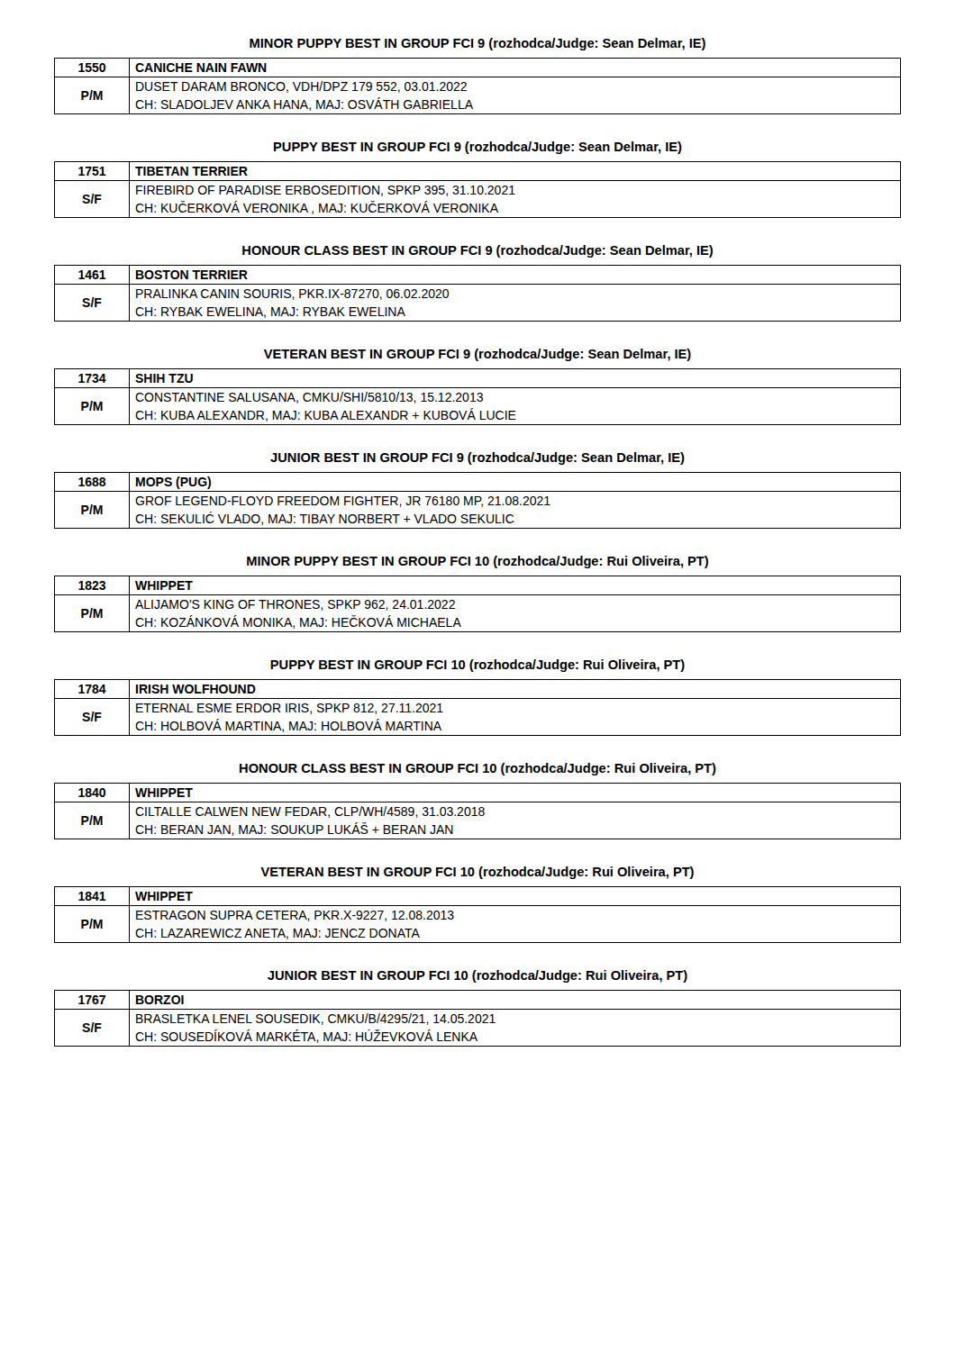MINOR PUPPY BEST IN GROUP FCI 9 (rozhodca/Judge: Sean Delmar, IE)
| 1550 | CANICHE NAIN FAWN |
| P/M | DUSET DARAM BRONCO, VDH/DPZ 179 552, 03.01.2022 |
| CH: SLADOLJEV ANKA HANA, MAJ: OSVÁTH GABRIELLA |
PUPPY BEST IN GROUP FCI 9 (rozhodca/Judge: Sean Delmar, IE)
| 1751 | TIBETAN TERRIER |
| S/F | FIREBIRD OF PARADISE ERBOSEDITION, SPKP 395, 31.10.2021 |
| CH: KUČERKOVÁ VERONIKA , MAJ: KUČERKOVÁ VERONIKA |
HONOUR CLASS BEST IN GROUP FCI 9 (rozhodca/Judge: Sean Delmar, IE)
| 1461 | BOSTON TERRIER |
| S/F | PRALINKA CANIN SOURIS, PKR.IX-87270, 06.02.2020 |
| CH: RYBAK EWELINA, MAJ: RYBAK EWELINA |
VETERAN BEST IN GROUP FCI 9 (rozhodca/Judge: Sean Delmar, IE)
| 1734 | SHIH TZU |
| P/M | CONSTANTINE SALUSANA, CMKU/SHI/5810/13, 15.12.2013 |
| CH: KUBA ALEXANDR, MAJ: KUBA ALEXANDR + KUBOVÁ LUCIE |
JUNIOR BEST IN GROUP FCI 9 (rozhodca/Judge: Sean Delmar, IE)
| 1688 | MOPS (PUG) |
| P/M | GROF LEGEND-FLOYD FREEDOM FIGHTER, JR 76180 MP, 21.08.2021 |
| CH: SEKULIĆ VLADO, MAJ: TIBAY NORBERT + VLADO SEKULIC |
MINOR PUPPY BEST IN GROUP FCI 10 (rozhodca/Judge: Rui Oliveira, PT)
| 1823 | WHIPPET |
| P/M | ALIJAMO'S KING OF THRONES, SPKP 962, 24.01.2022 |
| CH: KOZÁNKOVÁ MONIKA, MAJ: HEČKOVÁ MICHAELA |
PUPPY BEST IN GROUP FCI 10 (rozhodca/Judge: Rui Oliveira, PT)
| 1784 | IRISH WOLFHOUND |
| S/F | ETERNAL ESME ERDOR IRIS, SPKP 812, 27.11.2021 |
| CH: HOLBOVÁ MARTINA, MAJ: HOLBOVÁ MARTINA |
HONOUR CLASS BEST IN GROUP FCI 10 (rozhodca/Judge: Rui Oliveira, PT)
| 1840 | WHIPPET |
| P/M | CILTALLE CALWEN NEW FEDAR, CLP/WH/4589, 31.03.2018 |
| CH: BERAN JAN, MAJ: SOUKUP LUKÁŠ + BERAN JAN |
VETERAN BEST IN GROUP FCI 10 (rozhodca/Judge: Rui Oliveira, PT)
| 1841 | WHIPPET |
| P/M | ESTRAGON SUPRA CETERA, PKR.X-9227, 12.08.2013 |
| CH: LAZAREWICZ ANETA, MAJ: JENCZ DONATA |
JUNIOR BEST IN GROUP FCI 10 (rozhodca/Judge: Rui Oliveira, PT)
| 1767 | BORZOI |
| S/F | BRASLETKA LENEL SOUSEDIK, CMKU/B/4295/21, 14.05.2021 |
| CH: SOUSEDÍKOVÁ MARKÉTA, MAJ: HÚŽEVKOVÁ LENKA |